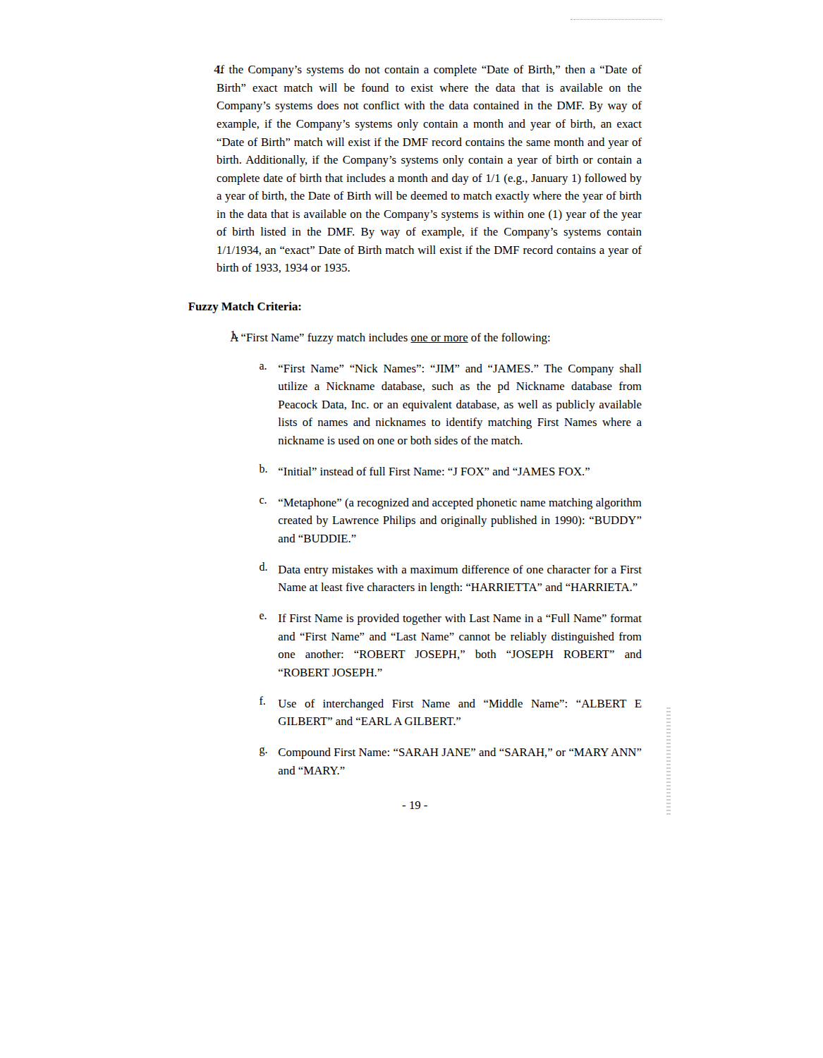4.
If the Company’s systems do not contain a complete “Date of Birth,” then a “Date of Birth” exact match will be found to exist where the data that is available on the Company’s systems does not conflict with the data contained in the DMF. By way of example, if the Company’s systems only contain a month and year of birth, an exact “Date of Birth” match will exist if the DMF record contains the same month and year of birth. Additionally, if the Company’s systems only contain a year of birth or contain a complete date of birth that includes a month and day of 1/1 (e.g., January 1) followed by a year of birth, the Date of Birth will be deemed to match exactly where the year of birth in the data that is available on the Company’s systems is within one (1) year of the year of birth listed in the DMF. By way of example, if the Company’s systems contain 1/1/1934, an “exact” Date of Birth match will exist if the DMF record contains a year of birth of 1933, 1934 or 1935.
Fuzzy Match Criteria:
1.
A “First Name” fuzzy match includes one or more of the following:
a.
“First Name” “Nick Names”: “JIM” and “JAMES.” The Company shall utilize a Nickname database, such as the pd Nickname database from Peacock Data, Inc. or an equivalent database, as well as publicly available lists of names and nicknames to identify matching First Names where a nickname is used on one or both sides of the match.
b.
“Initial” instead of full First Name: “J FOX” and “JAMES FOX.”
c.
“Metaphone” (a recognized and accepted phonetic name matching algorithm created by Lawrence Philips and originally published in 1990): “BUDDY” and “BUDDIE.”
d.
Data entry mistakes with a maximum difference of one character for a First Name at least five characters in length: “HARRIETTA” and “HARRIETA.”
e.
If First Name is provided together with Last Name in a “Full Name” format and “First Name” and “Last Name” cannot be reliably distinguished from one another: “ROBERT JOSEPH,” both “JOSEPH ROBERT” and “ROBERT JOSEPH.”
f.
Use of interchanged First Name and “Middle Name”: “ALBERT E GILBERT” and “EARL A GILBERT.”
g.
Compound First Name: “SARAH JANE” and “SARAH,” or “MARY ANN” and “MARY.”
- 19 -